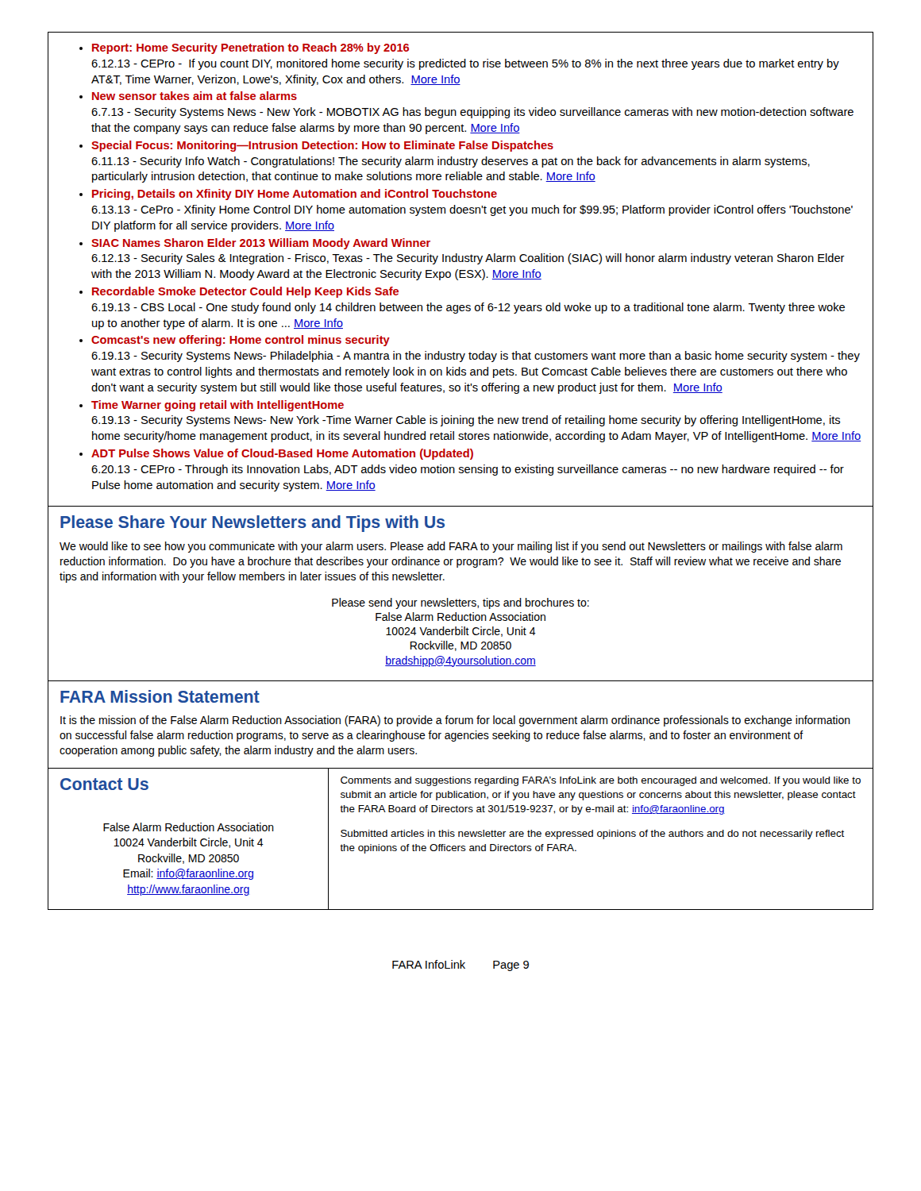Report: Home Security Penetration to Reach 28% by 2016
6.12.13 - CEPro - If you count DIY, monitored home security is predicted to rise between 5% to 8% in the next three years due to market entry by AT&T, Time Warner, Verizon, Lowe's, Xfinity, Cox and others. More Info
New sensor takes aim at false alarms
6.7.13 - Security Systems News - New York - MOBOTIX AG has begun equipping its video surveillance cameras with new motion-detection software that the company says can reduce false alarms by more than 90 percent. More Info
Special Focus: Monitoring—Intrusion Detection: How to Eliminate False Dispatches
6.11.13 - Security Info Watch - Congratulations! The security alarm industry deserves a pat on the back for advancements in alarm systems, particularly intrusion detection, that continue to make solutions more reliable and stable. More Info
Pricing, Details on Xfinity DIY Home Automation and iControl Touchstone
6.13.13 - CePro - Xfinity Home Control DIY home automation system doesn't get you much for $99.95; Platform provider iControl offers 'Touchstone' DIY platform for all service providers. More Info
SIAC Names Sharon Elder 2013 William Moody Award Winner
6.12.13 - Security Sales & Integration - Frisco, Texas - The Security Industry Alarm Coalition (SIAC) will honor alarm industry veteran Sharon Elder with the 2013 William N. Moody Award at the Electronic Security Expo (ESX). More Info
Recordable Smoke Detector Could Help Keep Kids Safe
6.19.13 - CBS Local - One study found only 14 children between the ages of 6-12 years old woke up to a traditional tone alarm. Twenty three woke up to another type of alarm. It is one ... More Info
Comcast's new offering: Home control minus security
6.19.13 - Security Systems News- Philadelphia - A mantra in the industry today is that customers want more than a basic home security system - they want extras to control lights and thermostats and remotely look in on kids and pets. But Comcast Cable believes there are customers out there who don't want a security system but still would like those useful features, so it's offering a new product just for them. More Info
Time Warner going retail with IntelligentHome
6.19.13 - Security Systems News- New York -Time Warner Cable is joining the new trend of retailing home security by offering IntelligentHome, its home security/home management product, in its several hundred retail stores nationwide, according to Adam Mayer, VP of IntelligentHome. More Info
ADT Pulse Shows Value of Cloud-Based Home Automation (Updated)
6.20.13 - CEPro - Through its Innovation Labs, ADT adds video motion sensing to existing surveillance cameras -- no new hardware required -- for Pulse home automation and security system. More Info
Please Share Your Newsletters and Tips with Us
We would like to see how you communicate with your alarm users. Please add FARA to your mailing list if you send out Newsletters or mailings with false alarm reduction information. Do you have a brochure that describes your ordinance or program? We would like to see it. Staff will review what we receive and share tips and information with your fellow members in later issues of this newsletter.
Please send your newsletters, tips and brochures to:
False Alarm Reduction Association
10024 Vanderbilt Circle, Unit 4
Rockville, MD 20850
bradshipp@4yoursolution.com
FARA Mission Statement
It is the mission of the False Alarm Reduction Association (FARA) to provide a forum for local government alarm ordinance professionals to exchange information on successful false alarm reduction programs, to serve as a clearinghouse for agencies seeking to reduce false alarms, and to foster an environment of cooperation among public safety, the alarm industry and the alarm users.
| Contact Us False Alarm Reduction Association 10024 Vanderbilt Circle, Unit 4 Rockville, MD 20850 Email: info@faraonline.org http://www.faraonline.org | Comments and suggestions regarding FARA’s InfoLink are both encouraged and welcomed. If you would like to submit an article for publication, or if you have any questions or concerns about this newsletter, please contact the FARA Board of Directors at 301/519-9237, or by e-mail at: info@faraonline.org Submitted articles in this newsletter are the expressed opinions of the authors and do not necessarily reflect the opinions of the Officers and Directors of FARA. |
FARA InfoLink Page 9